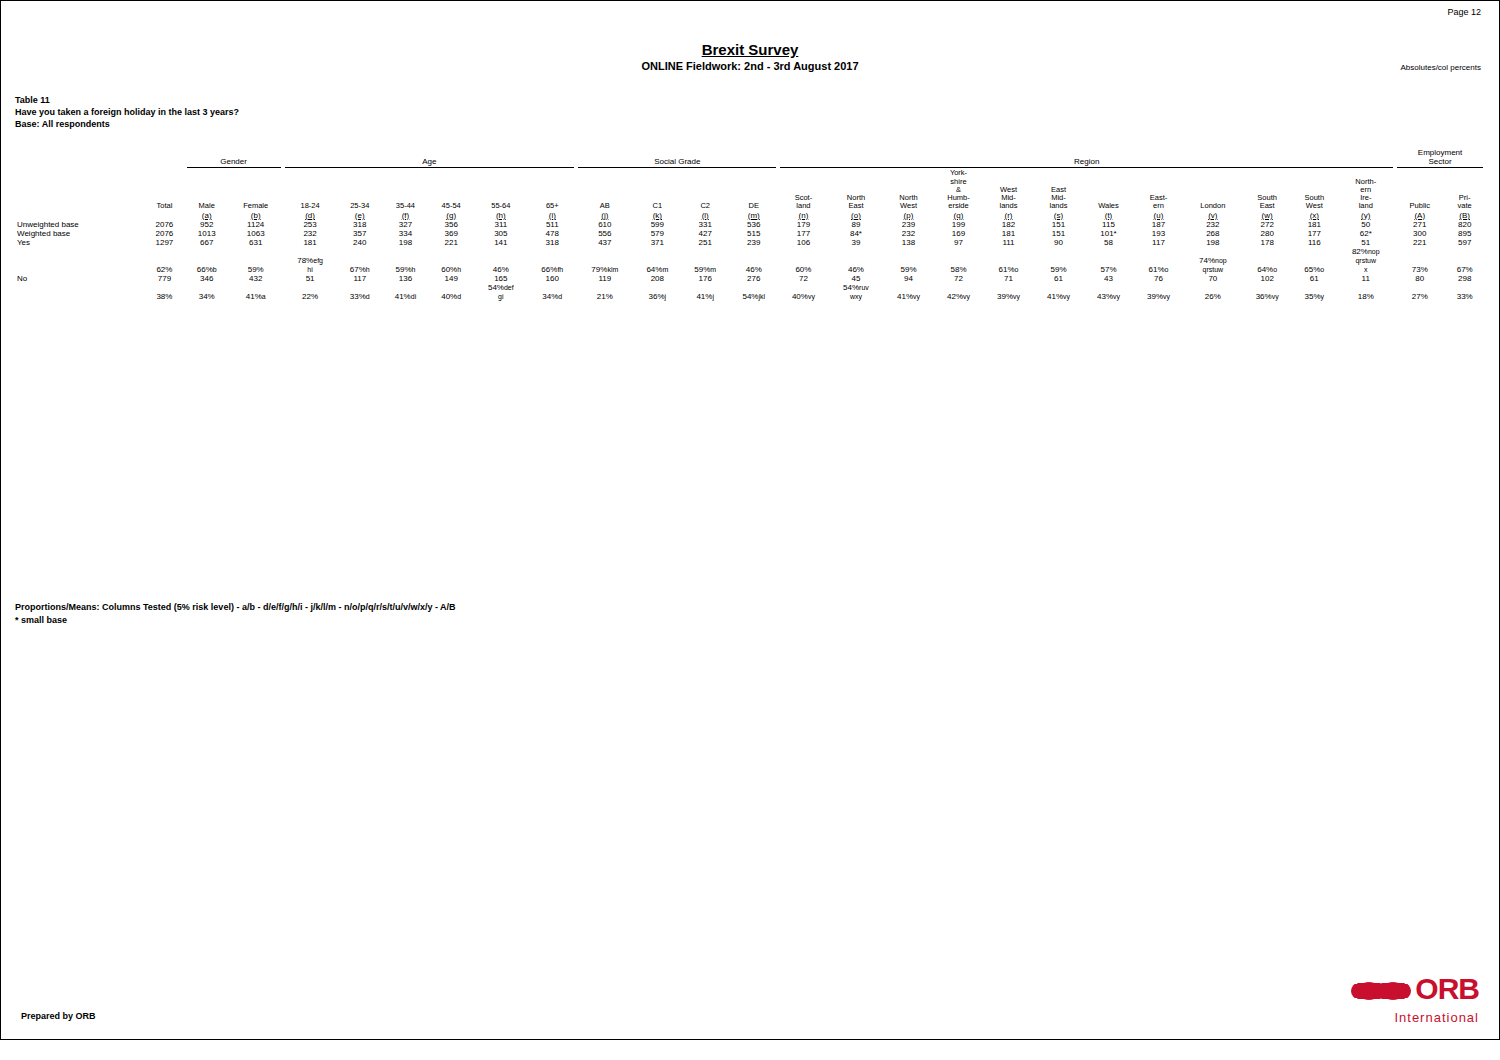Page 12
Brexit Survey
ONLINE Fieldwork: 2nd - 3rd August 2017
Absolutes/col percents
Table 11
Have you taken a foreign holiday in the last 3 years?
Base: All respondents
| | | Gender | Age | Social Grade | Region | Employment Sector |
| | Total | Male | Female | 18-24 | 25-34 | 35-44 | 45-54 | 55-64 | 65+ | AB | C1 | C2 | DE | Scot- land | North East | North West | York- shire & Humb- erside | West Mid- lands | East Mid- lands | Wales | East- ern | London | South East | South West | North- ern Ire- land | Public | Pri- vate |
| | | (a) | (b) | (d) | (e) | (f) | (g) | (h) | (i) | (j) | (k) | (l) | (m) | (n) | (o) | (p) | (q) | (r) | (s) | (t) | (u) | (v) | (w) | (x) | (y) | (A) | (B) |
| Unweighted base | 2076 | 952 | 1124 | 253 | 318 | 327 | 356 | 311 | 511 | 610 | 599 | 331 | 536 | 179 | 89 | 239 | 199 | 182 | 151 | 115 | 187 | 232 | 272 | 181 | 50 | 271 | 820 |
| Weighted base | 2076 | 1013 | 1063 | 232 | 357 | 334 | 369 | 305 | 478 | 556 | 579 | 427 | 515 | 177 | 84* | 232 | 169 | 181 | 151 | 101* | 193 | 268 | 280 | 177 | 62* | 300 | 895 |
| Yes | 1297 | 667 | 631 | 181 | 240 | 198 | 221 | 141 | 318 | 437 | 371 | 251 | 239 | 106 | 39 | 138 | 97 | 111 | 90 | 58 | 117 | 198 | 178 | 116 | 51 | 221 | 597 |
| | 62% | 66% b | 59% | 78% efg hi | 67% h | 59% h | 60% h | 46% | 66% fh | 79% klm | 64% m | 59% m | 46% | 60% | 46% | 59% | 58% | 61% o | 59% | 57% | 61% o | 74% nop qrstuw | 64% o | 65% o | 82% nop qrstuw x | 73% | 67% |
| No | 779 | 346 | 432 | 51 | 117 | 136 | 149 | 165 | 160 | 119 | 208 | 176 | 276 | 72 | 45 | 94 | 72 | 71 | 61 | 43 | 76 | 70 | 102 | 61 | 11 | 80 | 298 |
| | 38% | 34% | 41% a | 22% | 33% d | 41% di | 40% d | 54% def gi | 34% d | 21% | 36% j | 41% j | 54% jkl | 40% vy | 54% ruv wxy | 41% vy | 42% vy | 39% vy | 41% vy | 43% vy | 39% vy | 26% | 36% vy | 35% y | 18% | 27% | 33% |
Proportions/Means: Columns Tested (5% risk level) - a/b - d/e/f/g/h/i - j/k/l/m - n/o/p/q/r/s/t/u/v/w/x/y - A/B
* small base
Prepared by ORB
ORB
International